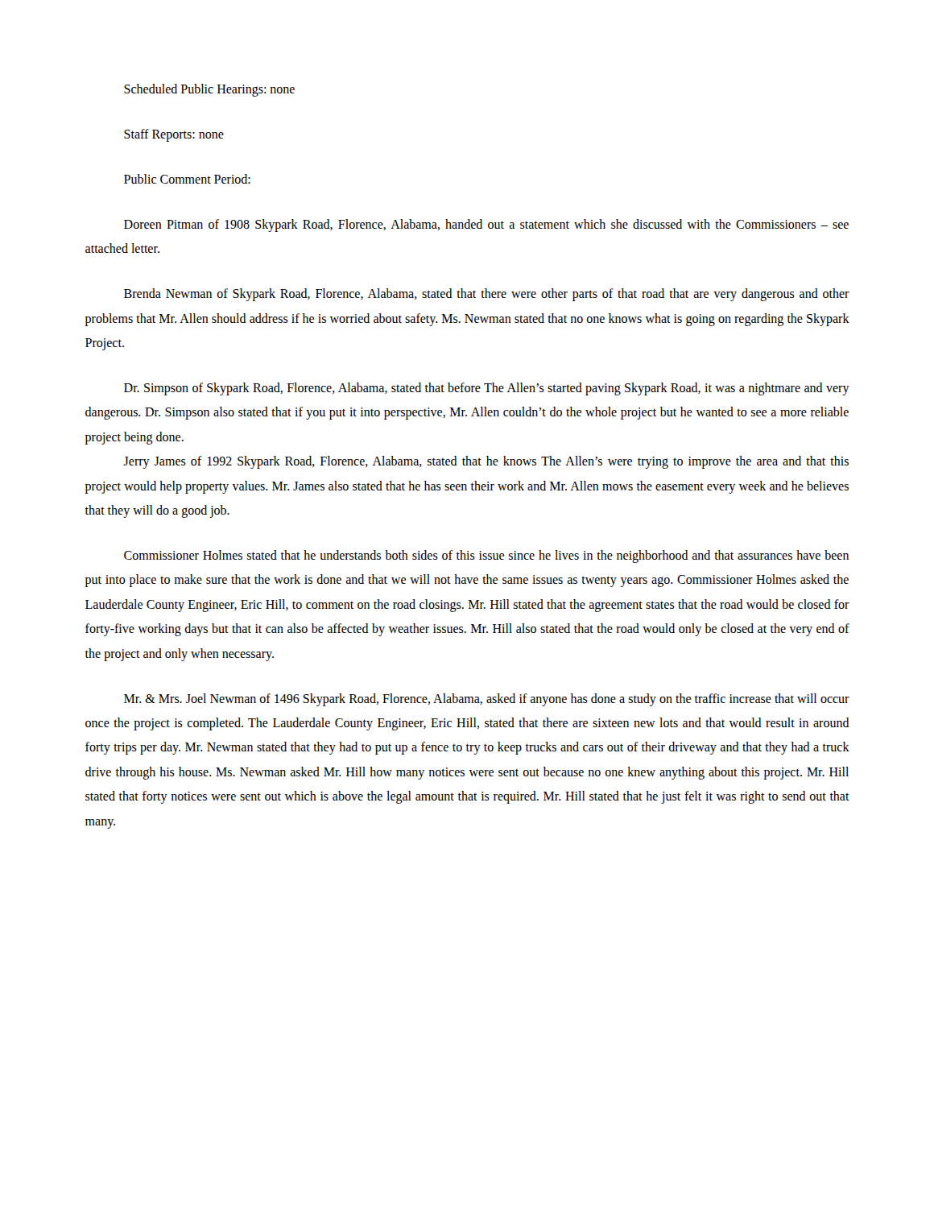Scheduled Public Hearings: none
Staff Reports: none
Public Comment Period:
Doreen Pitman of 1908 Skypark Road, Florence, Alabama, handed out a statement which she discussed with the Commissioners – see attached letter.
Brenda Newman of Skypark Road, Florence, Alabama, stated that there were other parts of that road that are very dangerous and other problems that Mr. Allen should address if he is worried about safety. Ms. Newman stated that no one knows what is going on regarding the Skypark Project.
Dr. Simpson of Skypark Road, Florence, Alabama, stated that before The Allen’s started paving Skypark Road, it was a nightmare and very dangerous. Dr. Simpson also stated that if you put it into perspective, Mr. Allen couldn’t do the whole project but he wanted to see a more reliable project being done.
Jerry James of 1992 Skypark Road, Florence, Alabama, stated that he knows The Allen’s were trying to improve the area and that this project would help property values. Mr. James also stated that he has seen their work and Mr. Allen mows the easement every week and he believes that they will do a good job.
Commissioner Holmes stated that he understands both sides of this issue since he lives in the neighborhood and that assurances have been put into place to make sure that the work is done and that we will not have the same issues as twenty years ago. Commissioner Holmes asked the Lauderdale County Engineer, Eric Hill, to comment on the road closings. Mr. Hill stated that the agreement states that the road would be closed for forty-five working days but that it can also be affected by weather issues. Mr. Hill also stated that the road would only be closed at the very end of the project and only when necessary.
Mr. & Mrs. Joel Newman of 1496 Skypark Road, Florence, Alabama, asked if anyone has done a study on the traffic increase that will occur once the project is completed. The Lauderdale County Engineer, Eric Hill, stated that there are sixteen new lots and that would result in around forty trips per day. Mr. Newman stated that they had to put up a fence to try to keep trucks and cars out of their driveway and that they had a truck drive through his house. Ms. Newman asked Mr. Hill how many notices were sent out because no one knew anything about this project. Mr. Hill stated that forty notices were sent out which is above the legal amount that is required. Mr. Hill stated that he just felt it was right to send out that many.